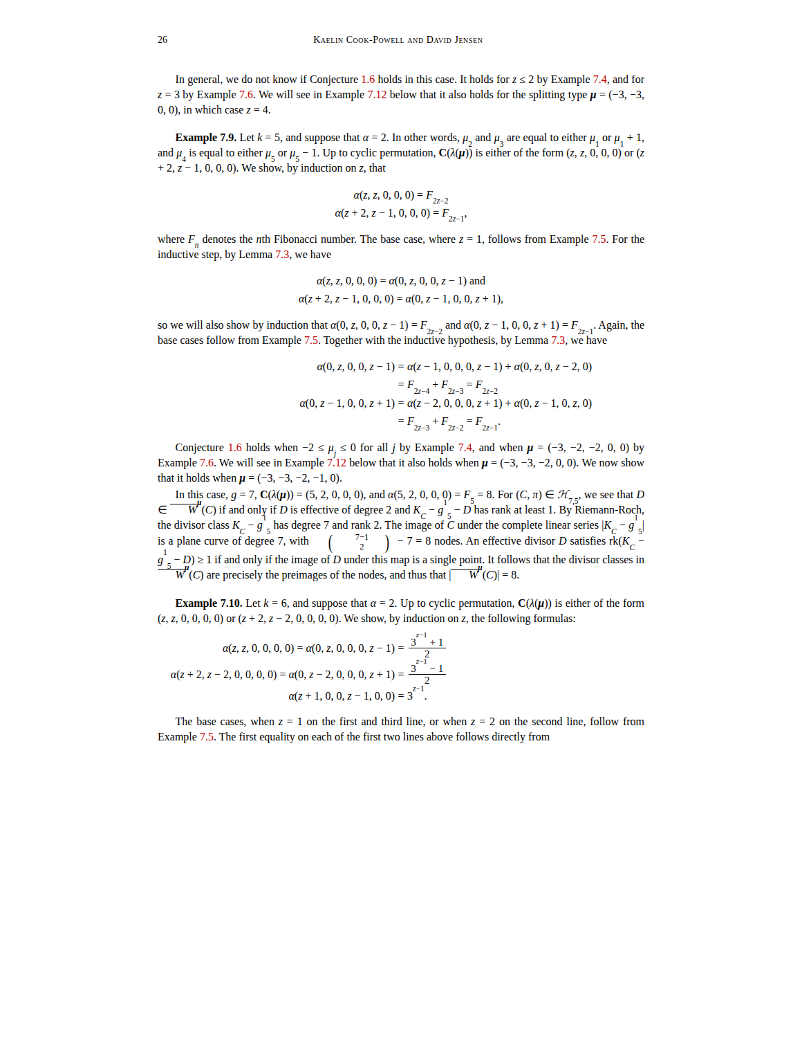26 Kaelin Cook-Powell and David Jensen
In general, we do not know if Conjecture 1.6 holds in this case. It holds for z ≤ 2 by Example 7.4, and for z = 3 by Example 7.6. We will see in Example 7.12 below that it also holds for the splitting type μ = (−3, −3, 0, 0), in which case z = 4.
Example 7.9. Let k = 5, and suppose that α = 2. In other words, μ2 and μ3 are equal to either μ1 or μ1 + 1, and μ4 is equal to either μ5 or μ5 − 1. Up to cyclic permutation, C(λ(μ)) is either of the form (z, z, 0, 0, 0) or (z + 2, z − 1, 0, 0, 0). We show, by induction on z, that
α(z, z, 0, 0, 0) = F2z−2 α(z + 2, z − 1, 0, 0, 0) = F2z−1,
where Fn denotes the nth Fibonacci number. The base case, where z = 1, follows from Example 7.5. For the inductive step, by Lemma 7.3, we have
α(z, z, 0, 0, 0) = α(0, z, 0, 0, z − 1) and α(z + 2, z − 1, 0, 0, 0) = α(0, z − 1, 0, 0, z + 1),
so we will also show by induction that α(0, z, 0, 0, z − 1) = F2z−2 and α(0, z − 1, 0, 0, z + 1) = F2z−1. Again, the base cases follow from Example 7.5. Together with the inductive hypothesis, by Lemma 7.3, we have
α(0, z, 0, 0, z − 1) = α(z − 1, 0, 0, 0, z − 1) + α(0, z, 0, z − 2, 0) = F2z−4 + F2z−3 = F2z−2 α(0, z − 1, 0, 0, z + 1) = α(z − 2, 0, 0, 0, z + 1) + α(0, z − 1, 0, z, 0) = F2z−3 + F2z−2 = F2z−1.
Conjecture 1.6 holds when −2 ≤ μj ≤ 0 for all j by Example 7.4, and when μ = (−3, −2, −2, 0, 0) by Example 7.6. We will see in Example 7.12 below that it also holds when μ = (−3, −3, −2, 0, 0). We now show that it holds when μ = (−3, −3, −2, −1, 0).
In this case, g = 7, C(λ(μ)) = (5, 2, 0, 0, 0), and α(5, 2, 0, 0, 0) = F5 = 8. For (C, π) ∈ ℋ7,5, we see that D ∈ Wμ(C) if and only if D is effective of degree 2 and KC − g 15 − D has rank at least 1. By Riemann-Roch, the divisor class KC − g 15 has degree 7 and rank 2. The image of C under the complete linear series |KC − g 15| is a plane curve of degree 7, with (7−12) − 7 = 8 nodes. An effective divisor D satisfies rk(KC − g 15 − D) ≥ 1 if and only if the image of D under this map is a single point. It follows that the divisor classes in Wμ(C) are precisely the preimages of the nodes, and thus that |Wμ(C)| = 8.
Example 7.10. Let k = 6, and suppose that α = 2. Up to cyclic permutation, C(λ(μ)) is either of the form (z, z, 0, 0, 0, 0) or (z + 2, z − 2, 0, 0, 0, 0). We show, by induction on z, the following formulas:
α(z, z, 0, 0, 0, 0) = α(0, z, 0, 0, 0, z − 1) = 3z−1 + 12 α(z + 2, z − 2, 0, 0, 0, 0) = α(0, z − 2, 0, 0, 0, z + 1) = 3z−1 − 12 α(z + 1, 0, 0, z − 1, 0, 0) = 3z−1.
The base cases, when z = 1 on the first and third line, or when z = 2 on the second line, follow from Example 7.5. The first equality on each of the first two lines above follows directly from